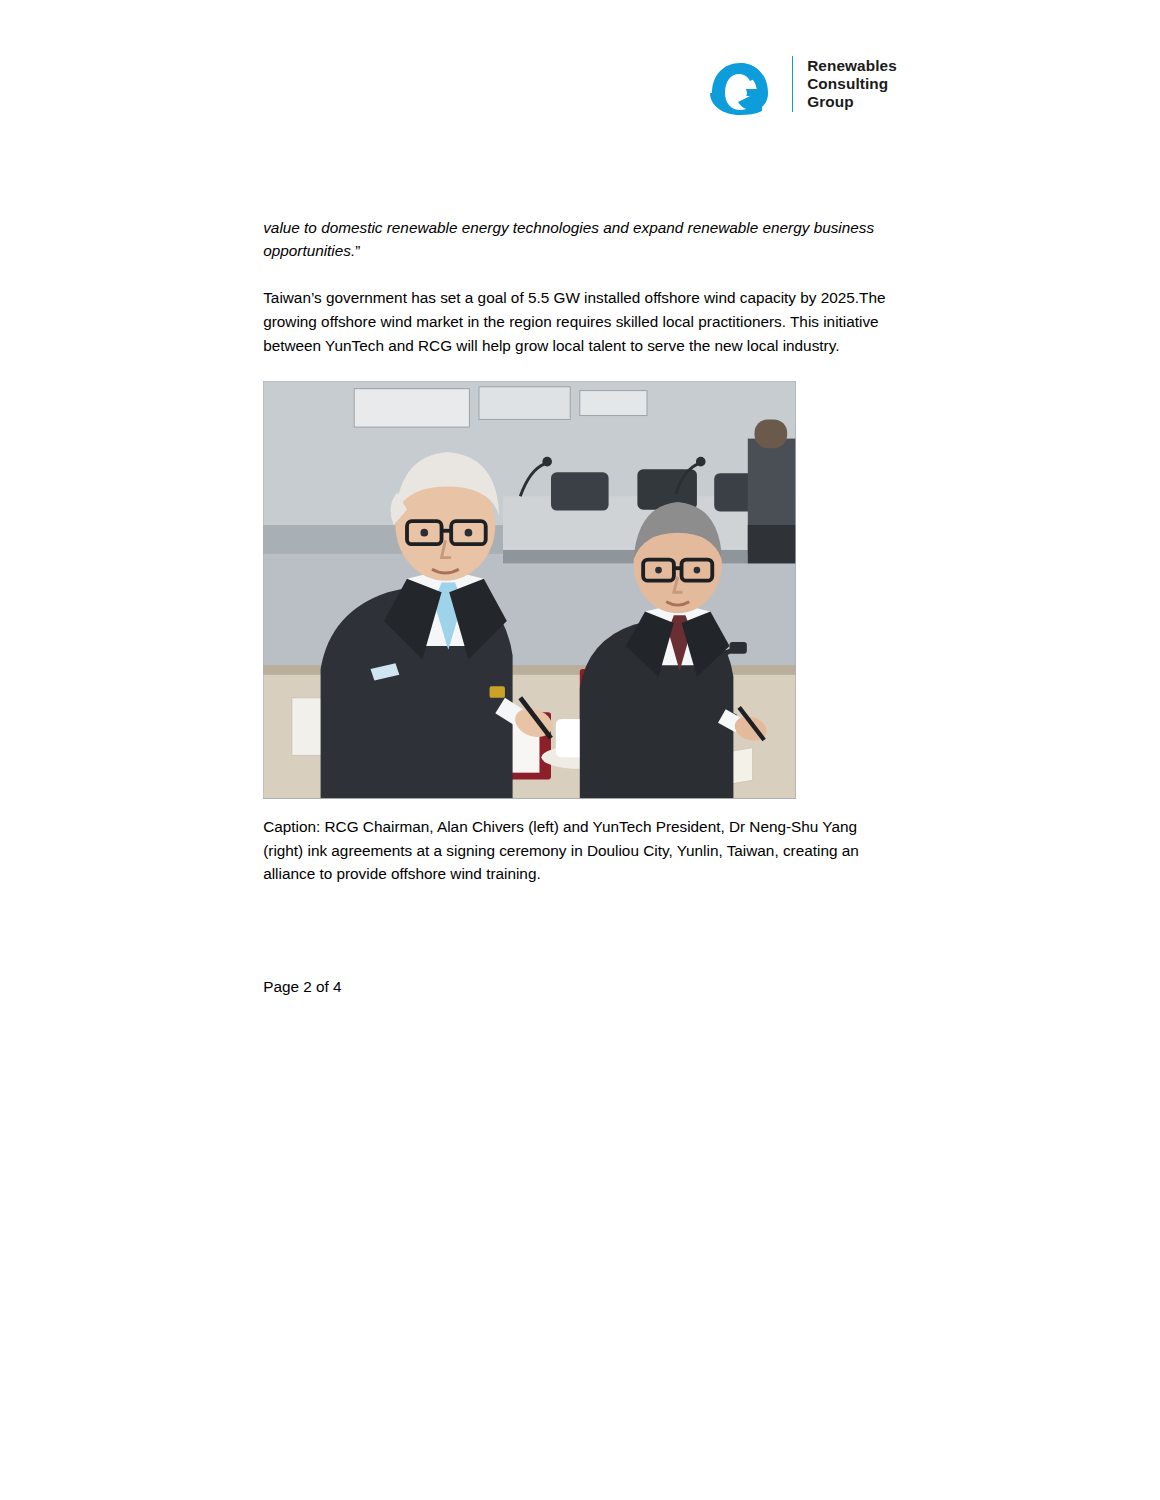Renewables
Consulting
Group
value to domestic renewable energy technologies and expand renewable energy business opportunities.”
Taiwan’s government has set a goal of 5.5 GW installed offshore wind capacity by 2025.The growing offshore wind market in the region requires skilled local practitioners. This initiative between YunTech and RCG will help grow local talent to serve the new local industry.
RCG Chairman Alan Chivers
Caption: RCG Chairman, Alan Chivers (left) and YunTech President, Dr Neng-Shu Yang (right) ink agreements at a signing ceremony in Douliou City, Yunlin, Taiwan, creating an alliance to provide offshore wind training.
Page 2 of 4